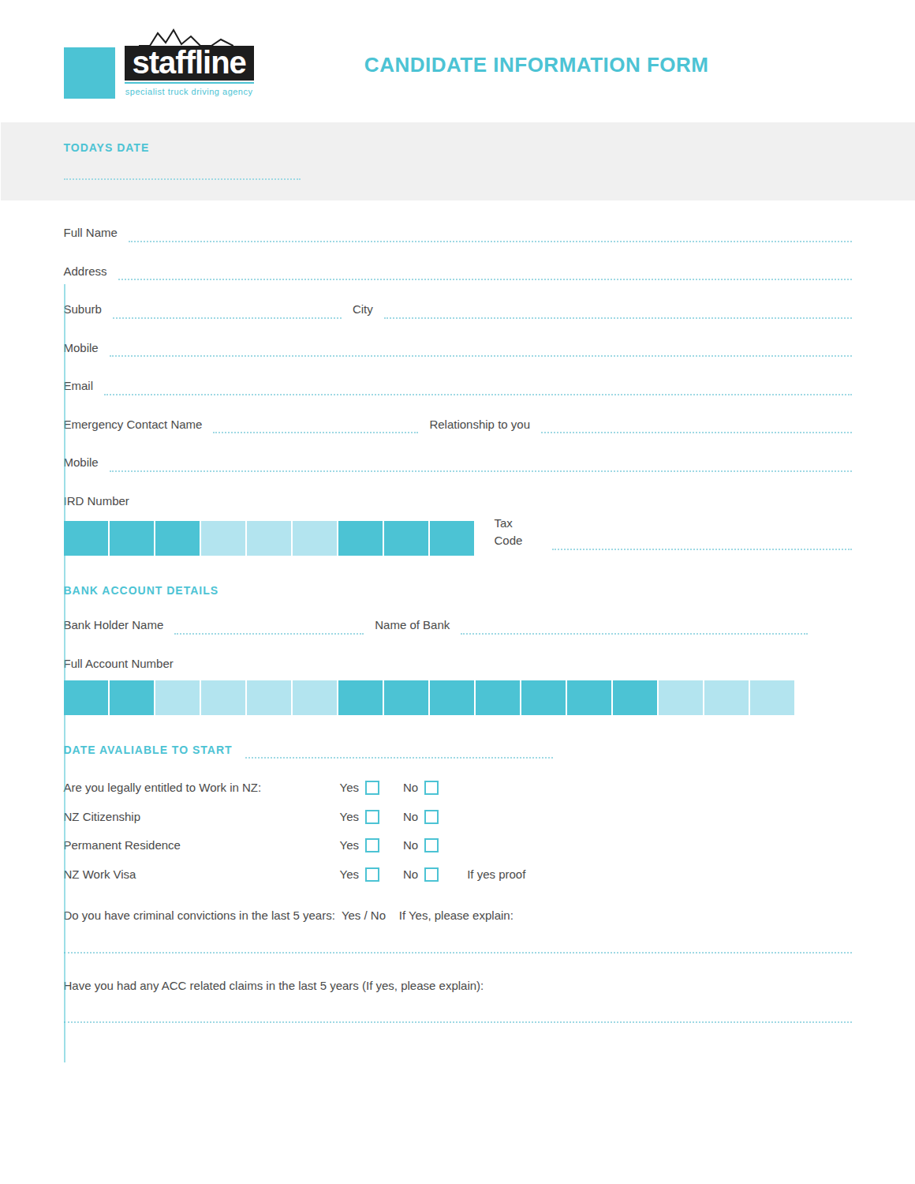staffline
specialist truck driving agency
Candidate Information Form
Todays Date
Full Name
Address
Suburb City
Mobile
Email
Emergency Contact Name Relationship to you
Mobile
IRD Number
Tax Code
Bank Account Details
Bank Holder Name Name of Bank
Full Account Number
Date Avaliable to Start
Are you legally entitled to Work in NZ: Yes No
NZ Citizenship Yes No
Permanent Residence Yes No
NZ Work Visa Yes No If yes proof
Do you have criminal convictions in the last 5 years: Yes / No If Yes, please explain:
Have you had any ACC related claims in the last 5 years (If yes, please explain):